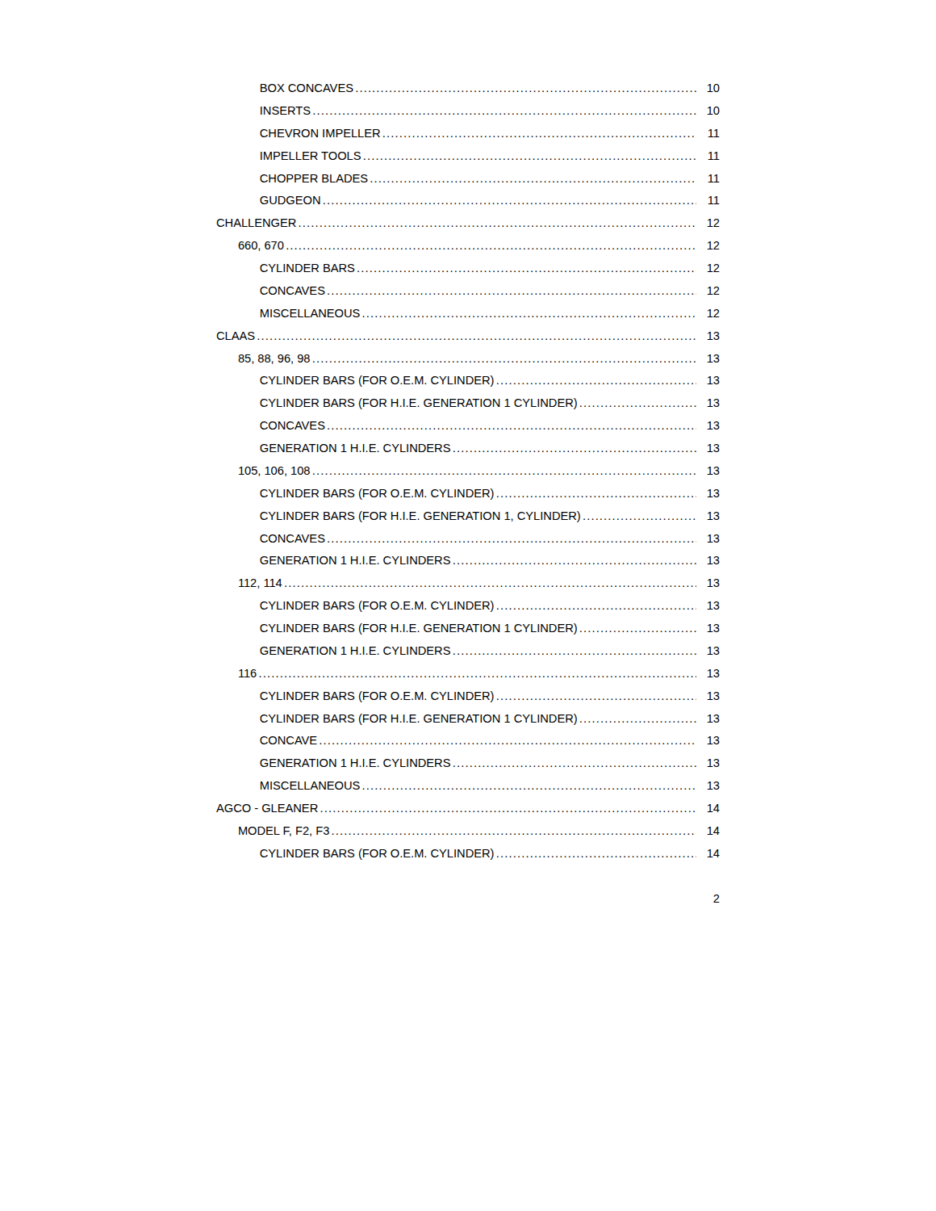BOX CONCAVES.................................................................................................................................. 10
INSERTS............................................................................................................................................. 10
CHEVRON IMPELLER......................................................................................................................... 11
IMPELLER TOOLS.............................................................................................................................. 11
CHOPPER BLADES............................................................................................................................ 11
GUDGEON....................................................................................................................................... 11
CHALLENGER................................................................................................................................................. 12
660, 670............................................................................................................................................. 12
CYLINDER BARS................................................................................................................................ 12
CONCAVES....................................................................................................................................... 12
MISCELLANEOUS.............................................................................................................................. 12
CLAAS......................................................................................................................................................... 13
85, 88, 96, 98..................................................................................................................................... 13
CYLINDER BARS (FOR O.E.M. CYLINDER)................................................................................. 13
CYLINDER BARS (FOR H.I.E. GENERATION 1 CYLINDER).......................................................... 13
CONCAVES....................................................................................................................................... 13
GENERATION 1 H.I.E. CYLINDERS......................................................................................... 13
105, 106, 108..................................................................................................................................... 13
CYLINDER BARS (FOR O.E.M. CYLINDER)................................................................................. 13
CYLINDER BARS (FOR H.I.E. GENERATION 1, CYLINDER)......................................................... 13
CONCAVES....................................................................................................................................... 13
GENERATION 1 H.I.E. CYLINDERS......................................................................................... 13
112, 114............................................................................................................................................. 13
CYLINDER BARS (FOR O.E.M. CYLINDER)................................................................................. 13
CYLINDER BARS (FOR H.I.E. GENERATION 1 CYLINDER).......................................................... 13
GENERATION 1 H.I.E. CYLINDERS......................................................................................... 13
116....................................................................................................................................................... 13
CYLINDER BARS (FOR O.E.M. CYLINDER)................................................................................. 13
CYLINDER BARS (FOR H.I.E. GENERATION 1 CYLINDER).......................................................... 13
CONCAVE......................................................................................................................................... 13
GENERATION 1 H.I.E. CYLINDERS......................................................................................... 13
MISCELLANEOUS.............................................................................................................................. 13
AGCO - GLEANER......................................................................................................................................... 14
MODEL F, F2, F3................................................................................................................................. 14
CYLINDER BARS (FOR O.E.M. CYLINDER)................................................................................. 14
2